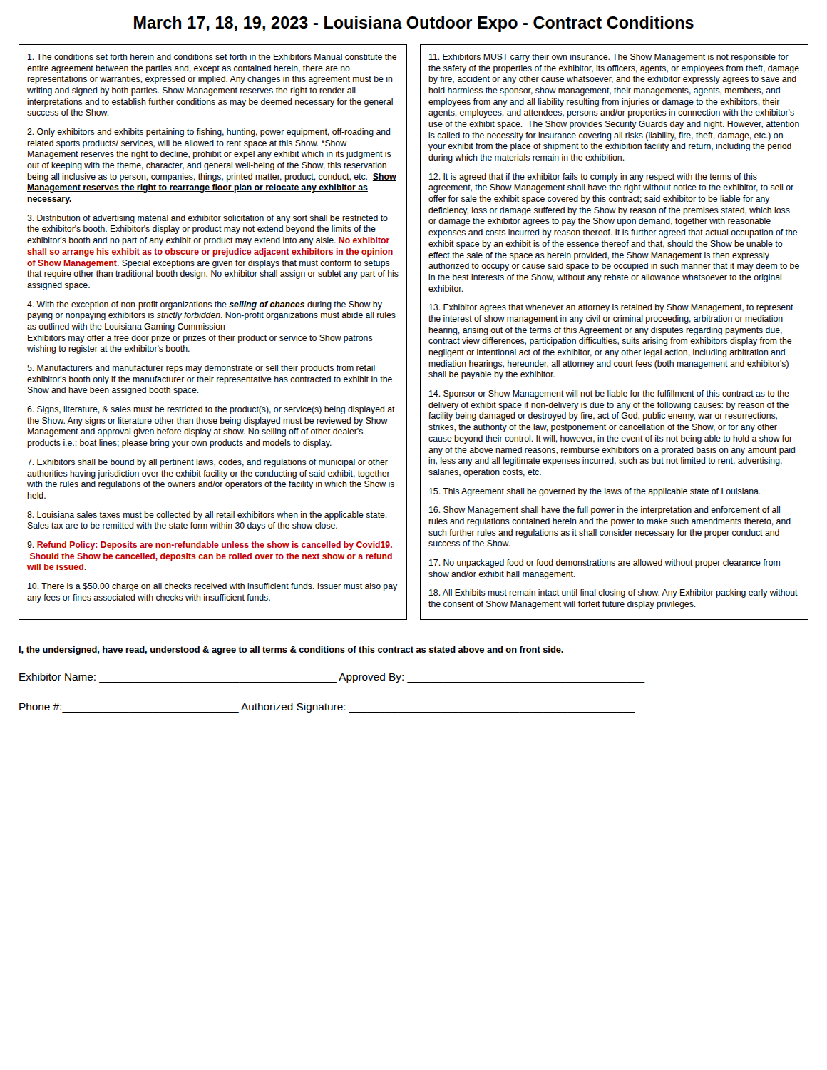March 17, 18, 19, 2023 - Louisiana Outdoor Expo - Contract Conditions
1. The conditions set forth herein and conditions set forth in the Exhibitors Manual constitute the entire agreement between the parties and, except as contained herein, there are no representations or warranties, expressed or implied. Any changes in this agreement must be in writing and signed by both parties. Show Management reserves the right to render all interpretations and to establish further conditions as may be deemed necessary for the general success of the Show.
2. Only exhibitors and exhibits pertaining to fishing, hunting, power equipment, off-roading and related sports products/ services, will be allowed to rent space at this Show. *Show Management reserves the right to decline, prohibit or expel any exhibit which in its judgment is out of keeping with the theme, character, and general well-being of the Show, this reservation being all inclusive as to person, companies, things, printed matter, product, conduct, etc. Show Management reserves the right to rearrange floor plan or relocate any exhibitor as necessary.
3. Distribution of advertising material and exhibitor solicitation of any sort shall be restricted to the exhibitor's booth. Exhibitor's display or product may not extend beyond the limits of the exhibitor's booth and no part of any exhibit or product may extend into any aisle. No exhibitor shall so arrange his exhibit as to obscure or prejudice adjacent exhibitors in the opinion of Show Management. Special exceptions are given for displays that must conform to setups that require other than traditional booth design. No exhibitor shall assign or sublet any part of his assigned space.
4. With the exception of non-profit organizations the selling of chances during the Show by paying or nonpaying exhibitors is strictly forbidden. Non-profit organizations must abide all rules as outlined with the Louisiana Gaming Commission
Exhibitors may offer a free door prize or prizes of their product or service to Show patrons wishing to register at the exhibitor's booth.
5. Manufacturers and manufacturer reps may demonstrate or sell their products from retail exhibitor's booth only if the manufacturer or their representative has contracted to exhibit in the Show and have been assigned booth space.
6. Signs, literature, & sales must be restricted to the product(s), or service(s) being displayed at the Show. Any signs or literature other than those being displayed must be reviewed by Show Management and approval given before display at show. No selling off of other dealer's products i.e.: boat lines; please bring your own products and models to display.
7. Exhibitors shall be bound by all pertinent laws, codes, and regulations of municipal or other authorities having jurisdiction over the exhibit facility or the conducting of said exhibit, together with the rules and regulations of the owners and/or operators of the facility in which the Show is held.
8. Louisiana sales taxes must be collected by all retail exhibitors when in the applicable state. Sales tax are to be remitted with the state form within 30 days of the show close.
9. Refund Policy: Deposits are non-refundable unless the show is cancelled by Covid19. Should the Show be cancelled, deposits can be rolled over to the next show or a refund will be issued.
10. There is a $50.00 charge on all checks received with insufficient funds. Issuer must also pay any fees or fines associated with checks with insufficient funds.
11. Exhibitors MUST carry their own insurance. The Show Management is not responsible for the safety of the properties of the exhibitor, its officers, agents, or employees from theft, damage by fire, accident or any other cause whatsoever, and the exhibitor expressly agrees to save and hold harmless the sponsor, show management, their managements, agents, members, and employees from any and all liability resulting from injuries or damage to the exhibitors, their agents, employees, and attendees, persons and/or properties in connection with the exhibitor's use of the exhibit space. The Show provides Security Guards day and night. However, attention is called to the necessity for insurance covering all risks (liability, fire, theft, damage, etc.) on your exhibit from the place of shipment to the exhibition facility and return, including the period during which the materials remain in the exhibition.
12. It is agreed that if the exhibitor fails to comply in any respect with the terms of this agreement, the Show Management shall have the right without notice to the exhibitor, to sell or offer for sale the exhibit space covered by this contract; said exhibitor to be liable for any deficiency, loss or damage suffered by the Show by reason of the premises stated, which loss or damage the exhibitor agrees to pay the Show upon demand, together with reasonable expenses and costs incurred by reason thereof. It is further agreed that actual occupation of the exhibit space by an exhibit is of the essence thereof and that, should the Show be unable to effect the sale of the space as herein provided, the Show Management is then expressly authorized to occupy or cause said space to be occupied in such manner that it may deem to be in the best interests of the Show, without any rebate or allowance whatsoever to the original exhibitor.
13. Exhibitor agrees that whenever an attorney is retained by Show Management, to represent the interest of show management in any civil or criminal proceeding, arbitration or mediation hearing, arising out of the terms of this Agreement or any disputes regarding payments due, contract view differences, participation difficulties, suits arising from exhibitors display from the negligent or intentional act of the exhibitor, or any other legal action, including arbitration and mediation hearings, hereunder, all attorney and court fees (both management and exhibitor's) shall be payable by the exhibitor.
14. Sponsor or Show Management will not be liable for the fulfillment of this contract as to the delivery of exhibit space if non-delivery is due to any of the following causes: by reason of the facility being damaged or destroyed by fire, act of God, public enemy, war or resurrections, strikes, the authority of the law, postponement or cancellation of the Show, or for any other cause beyond their control. It will, however, in the event of its not being able to hold a show for any of the above named reasons, reimburse exhibitors on a prorated basis on any amount paid in, less any and all legitimate expenses incurred, such as but not limited to rent, advertising, salaries, operation costs, etc.
15. This Agreement shall be governed by the laws of the applicable state of Louisiana.
16. Show Management shall have the full power in the interpretation and enforcement of all rules and regulations contained herein and the power to make such amendments thereto, and such further rules and regulations as it shall consider necessary for the proper conduct and success of the Show.
17. No unpackaged food or food demonstrations are allowed without proper clearance from show and/or exhibit hall management.
18. All Exhibits must remain intact until final closing of show. Any Exhibitor packing early without the consent of Show Management will forfeit future display privileges.
I, the undersigned, have read, understood & agree to all terms & conditions of this contract as stated above and on front side.
Exhibitor Name: _______________________________________ Approved By: _______________________________________
Phone #:_____________________________ Authorized Signature: _______________________________________________